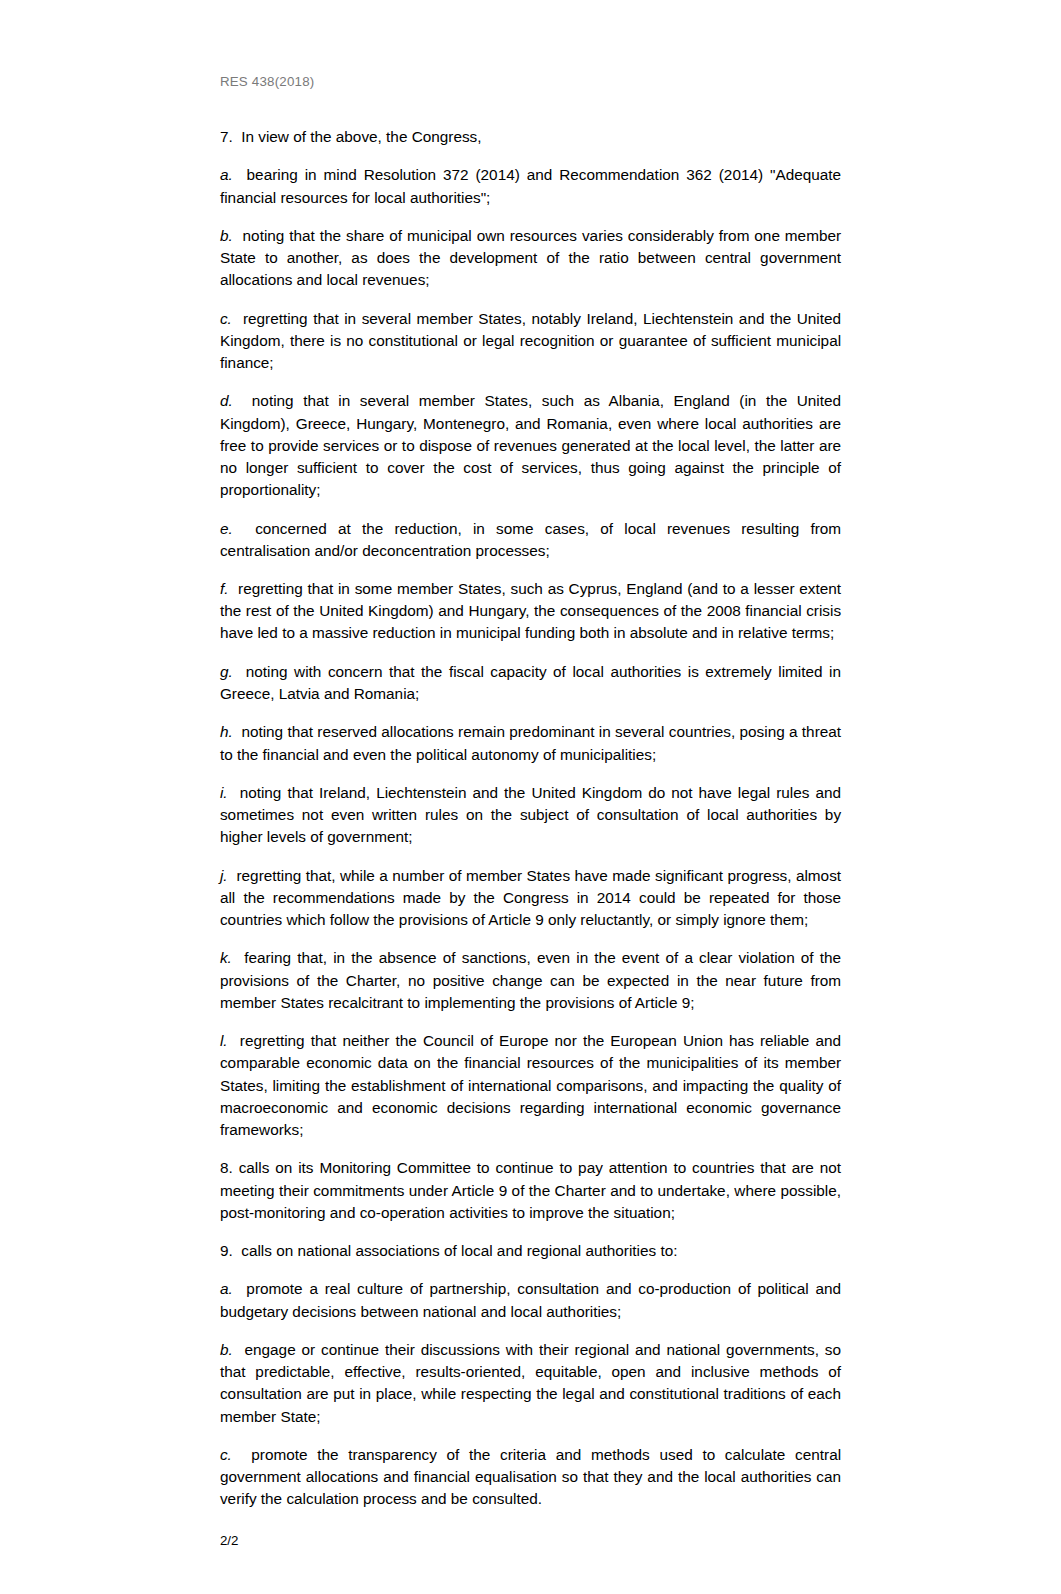RES 438(2018)
7. In view of the above, the Congress,
a. bearing in mind Resolution 372 (2014) and Recommendation 362 (2014) "Adequate financial resources for local authorities";
b. noting that the share of municipal own resources varies considerably from one member State to another, as does the development of the ratio between central government allocations and local revenues;
c. regretting that in several member States, notably Ireland, Liechtenstein and the United Kingdom, there is no constitutional or legal recognition or guarantee of sufficient municipal finance;
d. noting that in several member States, such as Albania, England (in the United Kingdom), Greece, Hungary, Montenegro, and Romania, even where local authorities are free to provide services or to dispose of revenues generated at the local level, the latter are no longer sufficient to cover the cost of services, thus going against the principle of proportionality;
e. concerned at the reduction, in some cases, of local revenues resulting from centralisation and/or deconcentration processes;
f. regretting that in some member States, such as Cyprus, England (and to a lesser extent the rest of the United Kingdom) and Hungary, the consequences of the 2008 financial crisis have led to a massive reduction in municipal funding both in absolute and in relative terms;
g. noting with concern that the fiscal capacity of local authorities is extremely limited in Greece, Latvia and Romania;
h. noting that reserved allocations remain predominant in several countries, posing a threat to the financial and even the political autonomy of municipalities;
i. noting that Ireland, Liechtenstein and the United Kingdom do not have legal rules and sometimes not even written rules on the subject of consultation of local authorities by higher levels of government;
j. regretting that, while a number of member States have made significant progress, almost all the recommendations made by the Congress in 2014 could be repeated for those countries which follow the provisions of Article 9 only reluctantly, or simply ignore them;
k. fearing that, in the absence of sanctions, even in the event of a clear violation of the provisions of the Charter, no positive change can be expected in the near future from member States recalcitrant to implementing the provisions of Article 9;
l. regretting that neither the Council of Europe nor the European Union has reliable and comparable economic data on the financial resources of the municipalities of its member States, limiting the establishment of international comparisons, and impacting the quality of macroeconomic and economic decisions regarding international economic governance frameworks;
8. calls on its Monitoring Committee to continue to pay attention to countries that are not meeting their commitments under Article 9 of the Charter and to undertake, where possible, post-monitoring and co-operation activities to improve the situation;
9. calls on national associations of local and regional authorities to:
a. promote a real culture of partnership, consultation and co-production of political and budgetary decisions between national and local authorities;
b. engage or continue their discussions with their regional and national governments, so that predictable, effective, results-oriented, equitable, open and inclusive methods of consultation are put in place, while respecting the legal and constitutional traditions of each member State;
c. promote the transparency of the criteria and methods used to calculate central government allocations and financial equalisation so that they and the local authorities can verify the calculation process and be consulted.
2/2